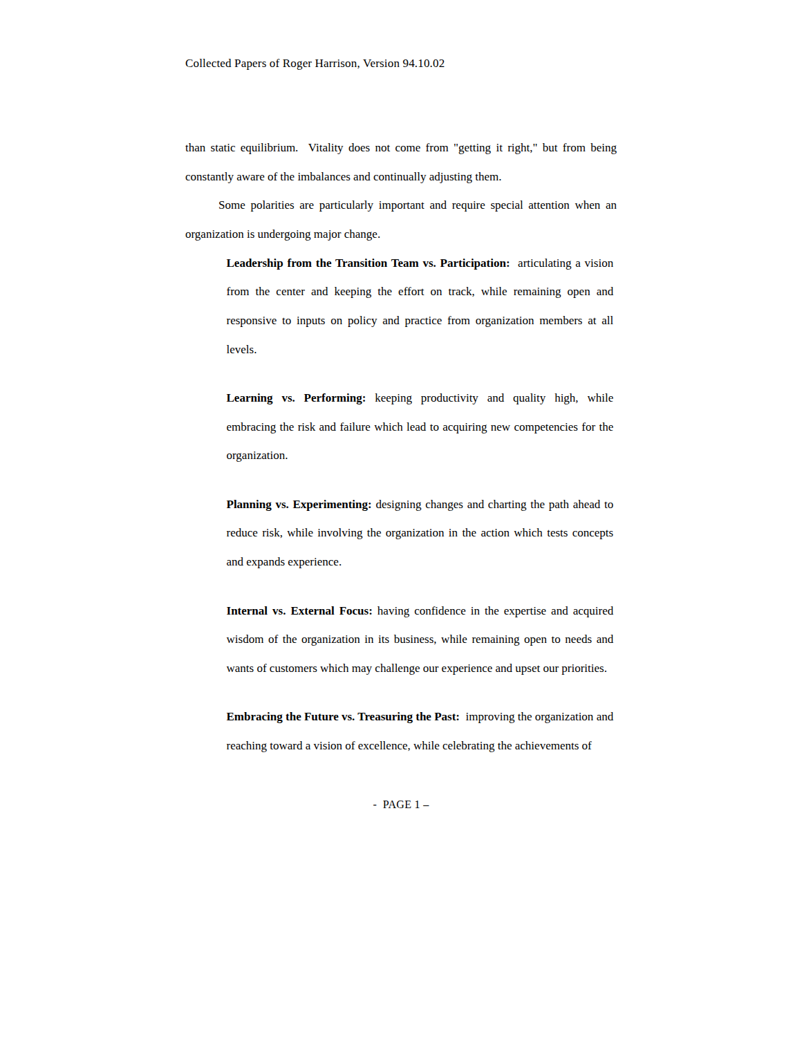Collected Papers of Roger Harrison, Version 94.10.02
than static equilibrium. Vitality does not come from "getting it right," but from being constantly aware of the imbalances and continually adjusting them.
Some polarities are particularly important and require special attention when an organization is undergoing major change.
Leadership from the Transition Team vs. Participation: articulating a vision from the center and keeping the effort on track, while remaining open and responsive to inputs on policy and practice from organization members at all levels.
Learning vs. Performing: keeping productivity and quality high, while embracing the risk and failure which lead to acquiring new competencies for the organization.
Planning vs. Experimenting: designing changes and charting the path ahead to reduce risk, while involving the organization in the action which tests concepts and expands experience.
Internal vs. External Focus: having confidence in the expertise and acquired wisdom of the organization in its business, while remaining open to needs and wants of customers which may challenge our experience and upset our priorities.
Embracing the Future vs. Treasuring the Past: improving the organization and reaching toward a vision of excellence, while celebrating the achievements of
- PAGE 1 –